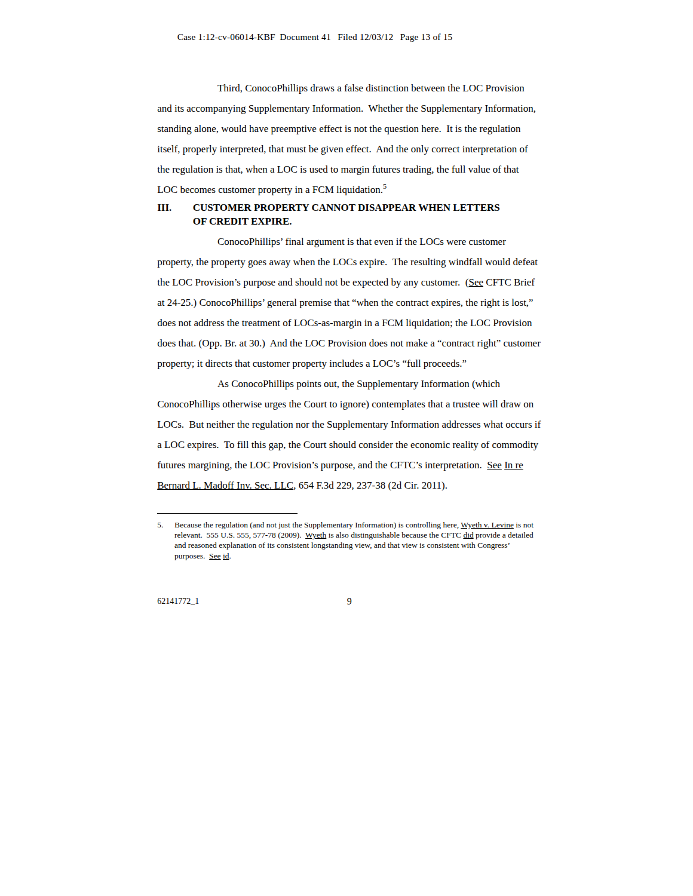Case 1:12-cv-06014-KBF Document 41 Filed 12/03/12 Page 13 of 15
Third, ConocoPhillips draws a false distinction between the LOC Provision and its accompanying Supplementary Information. Whether the Supplementary Information, standing alone, would have preemptive effect is not the question here. It is the regulation itself, properly interpreted, that must be given effect. And the only correct interpretation of the regulation is that, when a LOC is used to margin futures trading, the full value of that LOC becomes customer property in a FCM liquidation.5
III.
Customer property cannot disappear when letters of credit expire.
ConocoPhillips’ final argument is that even if the LOCs were customer property, the property goes away when the LOCs expire. The resulting windfall would defeat the LOC Provision’s purpose and should not be expected by any customer. (See CFTC Brief at 24-25.) ConocoPhillips’ general premise that “when the contract expires, the right is lost,” does not address the treatment of LOCs-as-margin in a FCM liquidation; the LOC Provision does that. (Opp. Br. at 30.) And the LOC Provision does not make a “contract right” customer property; it directs that customer property includes a LOC’s “full proceeds.”
As ConocoPhillips points out, the Supplementary Information (which ConocoPhillips otherwise urges the Court to ignore) contemplates that a trustee will draw on LOCs. But neither the regulation nor the Supplementary Information addresses what occurs if a LOC expires. To fill this gap, the Court should consider the economic reality of commodity futures margining, the LOC Provision’s purpose, and the CFTC’s interpretation. See In re Bernard L. Madoff Inv. Sec. LLC, 654 F.3d 229, 237-38 (2d Cir. 2011).
5.
Because the regulation (and not just the Supplementary Information) is controlling here, Wyeth v. Levine is not relevant. 555 U.S. 555, 577-78 (2009). Wyeth is also distinguishable because the CFTC did provide a detailed and reasoned explanation of its consistent longstanding view, and that view is consistent with Congress’ purposes. See id.
62141772_1
9